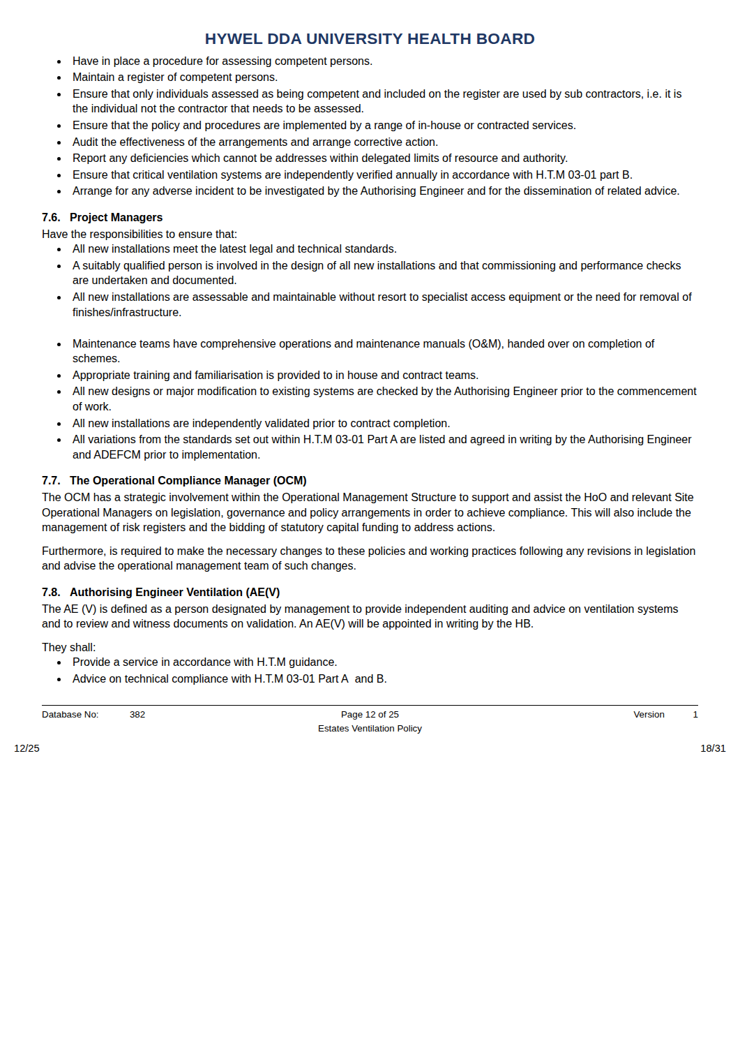HYWEL DDA UNIVERSITY HEALTH BOARD
Have in place a procedure for assessing competent persons.
Maintain a register of competent persons.
Ensure that only individuals assessed as being competent and included on the register are used by sub contractors, i.e. it is the individual not the contractor that needs to be assessed.
Ensure that the policy and procedures are implemented by a range of in-house or contracted services.
Audit the effectiveness of the arrangements and arrange corrective action.
Report any deficiencies which cannot be addresses within delegated limits of resource and authority.
Ensure that critical ventilation systems are independently verified annually in accordance with H.T.M 03-01 part B.
Arrange for any adverse incident to be investigated by the Authorising Engineer and for the dissemination of related advice.
7.6. Project Managers
Have the responsibilities to ensure that:
All new installations meet the latest legal and technical standards.
A suitably qualified person is involved in the design of all new installations and that commissioning and performance checks are undertaken and documented.
All new installations are assessable and maintainable without resort to specialist access equipment or the need for removal of finishes/infrastructure.
Maintenance teams have comprehensive operations and maintenance manuals (O&M), handed over on completion of schemes.
Appropriate training and familiarisation is provided to in house and contract teams.
All new designs or major modification to existing systems are checked by the Authorising Engineer prior to the commencement of work.
All new installations are independently validated prior to contract completion.
All variations from the standards set out within H.T.M 03-01 Part A are listed and agreed in writing by the Authorising Engineer and ADEFCM prior to implementation.
7.7. The Operational Compliance Manager (OCM)
The OCM has a strategic involvement within the Operational Management Structure to support and assist the HoO and relevant Site Operational Managers on legislation, governance and policy arrangements in order to achieve compliance. This will also include the management of risk registers and the bidding of statutory capital funding to address actions.
Furthermore, is required to make the necessary changes to these policies and working practices following any revisions in legislation and advise the operational management team of such changes.
7.8. Authorising Engineer Ventilation (AE(V)
The AE (V) is defined as a person designated by management to provide independent auditing and advice on ventilation systems and to review and witness documents on validation. An AE(V) will be appointed in writing by the HB.
They shall:
Provide a service in accordance with H.T.M guidance.
Advice on technical compliance with H.T.M 03-01 Part A and B.
| Database No: 382 | Page 12 of 25 Estates Ventilation Policy | Version 1 |
12/25 18/31